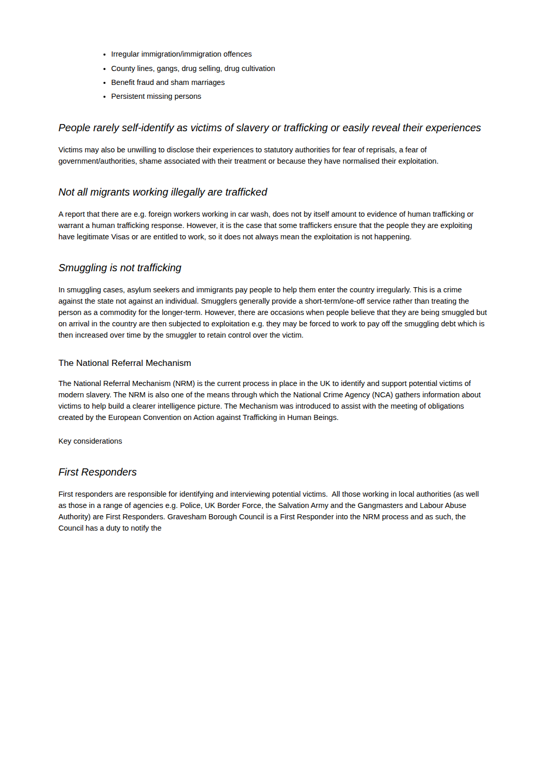Irregular immigration/immigration offences
County lines, gangs, drug selling, drug cultivation
Benefit fraud and sham marriages
Persistent missing persons
People rarely self-identify as victims of slavery or trafficking or easily reveal their experiences
Victims may also be unwilling to disclose their experiences to statutory authorities for fear of reprisals, a fear of government/authorities, shame associated with their treatment or because they have normalised their exploitation.
Not all migrants working illegally are trafficked
A report that there are e.g. foreign workers working in car wash, does not by itself amount to evidence of human trafficking or warrant a human trafficking response. However, it is the case that some traffickers ensure that the people they are exploiting have legitimate Visas or are entitled to work, so it does not always mean the exploitation is not happening.
Smuggling is not trafficking
In smuggling cases, asylum seekers and immigrants pay people to help them enter the country irregularly. This is a crime against the state not against an individual. Smugglers generally provide a short-term/one-off service rather than treating the person as a commodity for the longer-term. However, there are occasions when people believe that they are being smuggled but on arrival in the country are then subjected to exploitation e.g. they may be forced to work to pay off the smuggling debt which is then increased over time by the smuggler to retain control over the victim.
The National Referral Mechanism
The National Referral Mechanism (NRM) is the current process in place in the UK to identify and support potential victims of modern slavery. The NRM is also one of the means through which the National Crime Agency (NCA) gathers information about victims to help build a clearer intelligence picture. The Mechanism was introduced to assist with the meeting of obligations created by the European Convention on Action against Trafficking in Human Beings.
Key considerations
First Responders
First responders are responsible for identifying and interviewing potential victims. All those working in local authorities (as well as those in a range of agencies e.g. Police, UK Border Force, the Salvation Army and the Gangmasters and Labour Abuse Authority) are First Responders. Gravesham Borough Council is a First Responder into the NRM process and as such, the Council has a duty to notify the